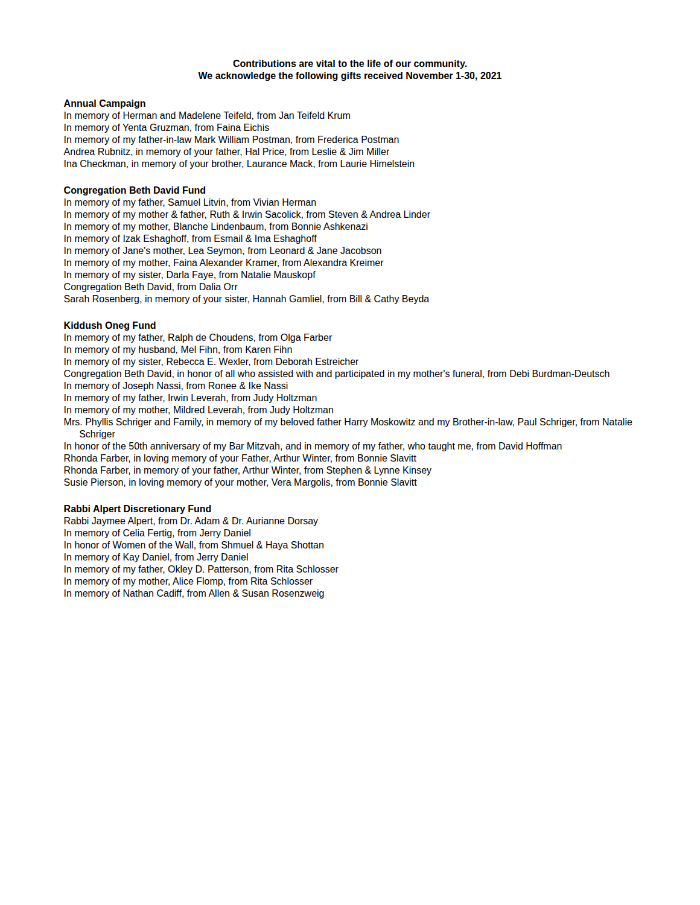Contributions are vital to the life of our community.
We acknowledge the following gifts received November 1-30, 2021
Annual Campaign
In memory of Herman and Madelene Teifeld, from Jan Teifeld Krum
In memory of Yenta Gruzman, from Faina Eichis
In memory of my father-in-law Mark William Postman, from Frederica Postman
Andrea Rubnitz, in memory of your father, Hal Price, from Leslie & Jim Miller
Ina Checkman, in memory of your brother, Laurance Mack, from Laurie Himelstein
Congregation Beth David Fund
In memory of my father, Samuel Litvin, from Vivian Herman
In memory of my mother & father, Ruth & Irwin Sacolick, from Steven & Andrea Linder
In memory of my mother, Blanche Lindenbaum, from Bonnie Ashkenazi
In memory of Izak Eshaghoff, from Esmail & Ima Eshaghoff
In memory of Jane's mother, Lea Seymon, from Leonard & Jane Jacobson
In memory of my mother, Faina Alexander Kramer, from Alexandra Kreimer
In memory of my sister, Darla Faye, from Natalie Mauskopf
Congregation Beth David, from Dalia Orr
Sarah Rosenberg, in memory of your sister, Hannah Gamliel, from Bill & Cathy Beyda
Kiddush Oneg Fund
In memory of my father, Ralph de Choudens, from Olga Farber
In memory of my husband, Mel Fihn, from Karen Fihn
In memory of my sister, Rebecca E. Wexler, from Deborah Estreicher
Congregation Beth David, in honor of all who assisted with and participated in my mother's funeral, from Debi Burdman-Deutsch
In memory of Joseph Nassi, from Ronee & Ike Nassi
In memory of my father, Irwin Leverah, from Judy Holtzman
In memory of my mother, Mildred Leverah, from Judy Holtzman
Mrs. Phyllis Schriger and Family, in memory of my beloved father Harry Moskowitz and my Brother-in-law, Paul Schriger, from Natalie Schriger
In honor of the 50th anniversary of my Bar Mitzvah, and in memory of my father, who taught me, from David Hoffman
Rhonda Farber, in loving memory of your Father, Arthur Winter, from Bonnie Slavitt
Rhonda Farber, in memory of your father, Arthur Winter, from Stephen & Lynne Kinsey
Susie Pierson, in loving memory of your mother, Vera Margolis, from Bonnie Slavitt
Rabbi Alpert Discretionary Fund
Rabbi Jaymee Alpert, from Dr. Adam & Dr. Aurianne Dorsay
In memory of Celia Fertig, from Jerry Daniel
In honor of Women of the Wall, from Shmuel & Haya Shottan
In memory of Kay Daniel, from Jerry Daniel
In memory of my father, Okley D. Patterson, from Rita Schlosser
In memory of my mother, Alice Flomp, from Rita Schlosser
In memory of Nathan Cadiff, from Allen & Susan Rosenzweig